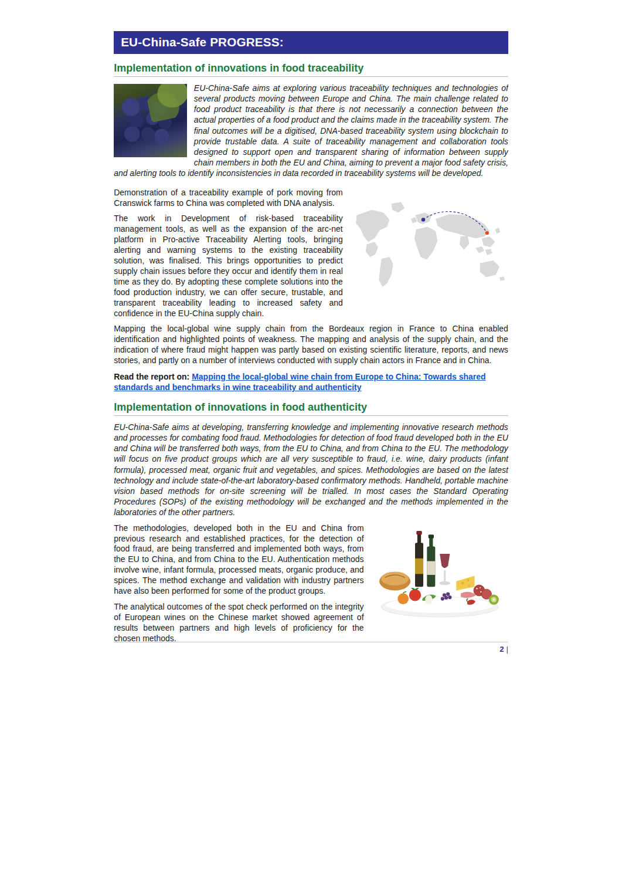EU-China-Safe PROGRESS:
Implementation of innovations in food traceability
EU-China-Safe aims at exploring various traceability techniques and technologies of several products moving between Europe and China. The main challenge related to food product traceability is that there is not necessarily a connection between the actual properties of a food product and the claims made in the traceability system. The final outcomes will be a digitised, DNA-based traceability system using blockchain to provide trustable data. A suite of traceability management and collaboration tools designed to support open and transparent sharing of information between supply chain members in both the EU and China, aiming to prevent a major food safety crisis, and alerting tools to identify inconsistencies in data recorded in traceability systems will be developed.
Demonstration of a traceability example of pork moving from Cranswick farms to China was completed with DNA analysis.
The work in Development of risk-based traceability management tools, as well as the expansion of the arc-net platform in Pro-active Traceability Alerting tools, bringing alerting and warning systems to the existing traceability solution, was finalised. This brings opportunities to predict supply chain issues before they occur and identify them in real time as they do. By adopting these complete solutions into the food production industry, we can offer secure, trustable, and transparent traceability leading to increased safety and confidence in the EU-China supply chain.
Mapping the local-global wine supply chain from the Bordeaux region in France to China enabled identification and highlighted points of weakness. The mapping and analysis of the supply chain, and the indication of where fraud might happen was partly based on existing scientific literature, reports, and news stories, and partly on a number of interviews conducted with supply chain actors in France and in China.
Read the report on: Mapping the local-global wine chain from Europe to China: Towards shared standards and benchmarks in wine traceability and authenticity
Implementation of innovations in food authenticity
EU-China-Safe aims at developing, transferring knowledge and implementing innovative research methods and processes for combating food fraud. Methodologies for detection of food fraud developed both in the EU and China will be transferred both ways, from the EU to China, and from China to the EU. The methodology will focus on five product groups which are all very susceptible to fraud, i.e. wine, dairy products (infant formula), processed meat, organic fruit and vegetables, and spices. Methodologies are based on the latest technology and include state-of-the-art laboratory-based confirmatory methods. Handheld, portable machine vision based methods for on-site screening will be trialled. In most cases the Standard Operating Procedures (SOPs) of the existing methodology will be exchanged and the methods implemented in the laboratories of the other partners.
The methodologies, developed both in the EU and China from previous research and established practices, for the detection of food fraud, are being transferred and implemented both ways, from the EU to China, and from China to the EU. Authentication methods involve wine, infant formula, processed meats, organic produce, and spices. The method exchange and validation with industry partners have also been performed for some of the product groups.
The analytical outcomes of the spot check performed on the integrity of European wines on the Chinese market showed agreement of results between partners and high levels of proficiency for the chosen methods.
2 |